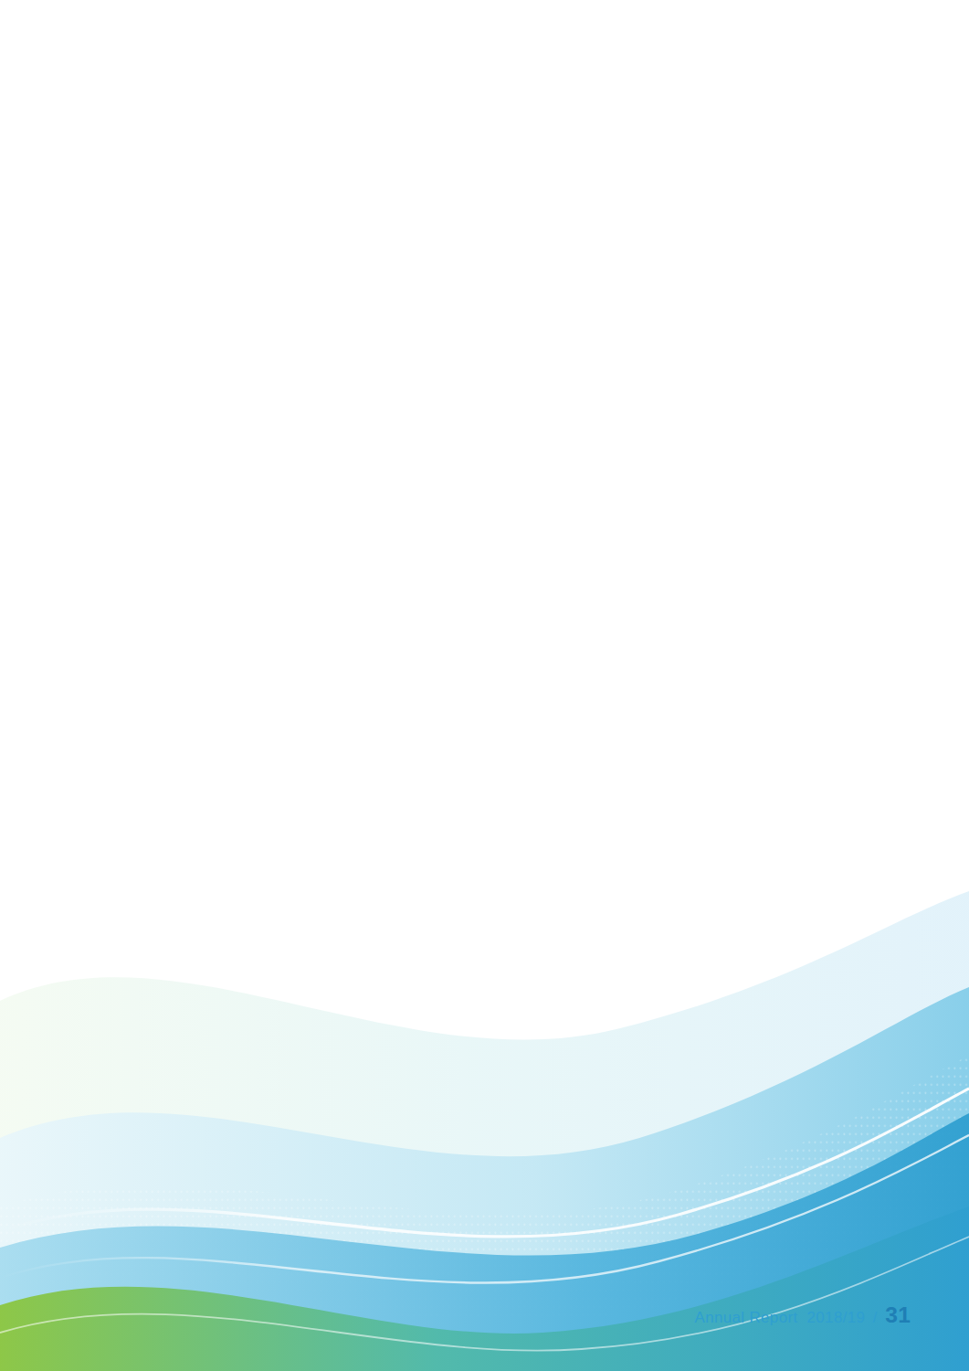Annual Report 2018/19 / 31